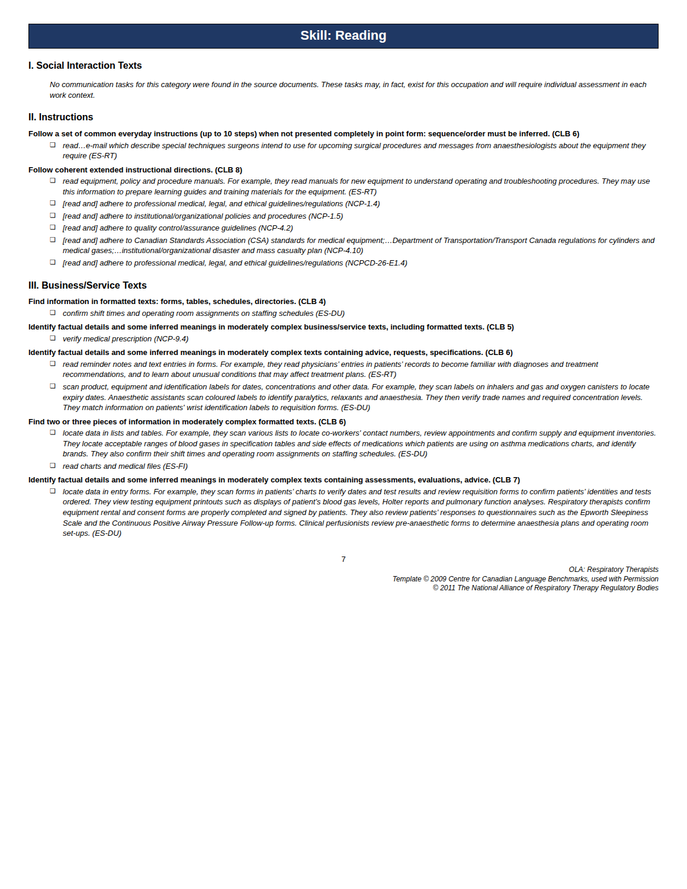Skill: Reading
I. Social Interaction Texts
No communication tasks for this category were found in the source documents. These tasks may, in fact, exist for this occupation and will require individual assessment in each work context.
II. Instructions
Follow a set of common everyday instructions (up to 10 steps) when not presented completely in point form: sequence/order must be inferred. (CLB 6)
read…e-mail which describe special techniques surgeons intend to use for upcoming surgical procedures and messages from anaesthesiologists about the equipment they require (ES-RT)
Follow coherent extended instructional directions. (CLB 8)
read equipment, policy and procedure manuals. For example, they read manuals for new equipment to understand operating and troubleshooting procedures. They may use this information to prepare learning guides and training materials for the equipment. (ES-RT)
[read and] adhere to professional medical, legal, and ethical guidelines/regulations (NCP-1.4)
[read and] adhere to institutional/organizational policies and procedures (NCP-1.5)
[read and] adhere to quality control/assurance guidelines (NCP-4.2)
[read and] adhere to Canadian Standards Association (CSA) standards for medical equipment;…Department of Transportation/Transport Canada regulations for cylinders and medical gases;…institutional/organizational disaster and mass casualty plan (NCP-4.10)
[read and] adhere to professional medical, legal, and ethical guidelines/regulations (NCPCD-26-E1.4)
III. Business/Service Texts
Find information in formatted texts: forms, tables, schedules, directories. (CLB 4)
confirm shift times and operating room assignments on staffing schedules (ES-DU)
Identify factual details and some inferred meanings in moderately complex business/service texts, including formatted texts. (CLB 5)
verify medical prescription (NCP-9.4)
Identify factual details and some inferred meanings in moderately complex texts containing advice, requests, specifications. (CLB 6)
read reminder notes and text entries in forms. For example, they read physicians’ entries in patients’ records to become familiar with diagnoses and treatment recommendations, and to learn about unusual conditions that may affect treatment plans. (ES-RT)
scan product, equipment and identification labels for dates, concentrations and other data. For example, they scan labels on inhalers and gas and oxygen canisters to locate expiry dates. Anaesthetic assistants scan coloured labels to identify paralytics, relaxants and anaesthesia. They then verify trade names and required concentration levels. They match information on patients' wrist identification labels to requisition forms. (ES-DU)
Find two or three pieces of information in moderately complex formatted texts. (CLB 6)
locate data in lists and tables. For example, they scan various lists to locate co-workers' contact numbers, review appointments and confirm supply and equipment inventories. They locate acceptable ranges of blood gases in specification tables and side effects of medications which patients are using on asthma medications charts, and identify brands. They also confirm their shift times and operating room assignments on staffing schedules. (ES-DU)
read charts and medical files (ES-FI)
Identify factual details and some inferred meanings in moderately complex texts containing assessments, evaluations, advice. (CLB 7)
locate data in entry forms. For example, they scan forms in patients’ charts to verify dates and test results and review requisition forms to confirm patients’ identities and tests ordered. They view testing equipment printouts such as displays of patient’s blood gas levels, Holter reports and pulmonary function analyses. Respiratory therapists confirm equipment rental and consent forms are properly completed and signed by patients. They also review patients’ responses to questionnaires such as the Epworth Sleepiness Scale and the Continuous Positive Airway Pressure Follow-up forms. Clinical perfusionists review pre-anaesthetic forms to determine anaesthesia plans and operating room set-ups. (ES-DU)
7
OLA: Respiratory Therapists
Template © 2009 Centre for Canadian Language Benchmarks, used with Permission
© 2011 The National Alliance of Respiratory Therapy Regulatory Bodies